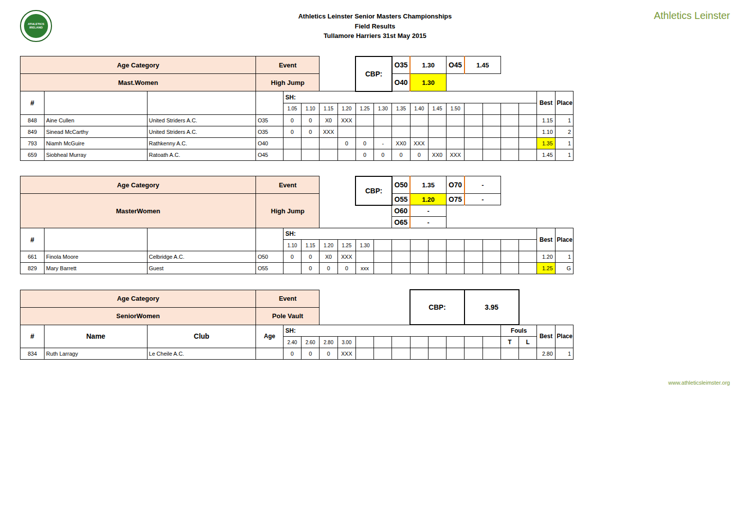ATHLETICS
IRELAND
Athletics Leinster
Athletics Leinster Senior Masters Championships
Field Results
Tullamore Harriers 31st May 2015
| Age Category | Event | | CBP: | O35 | 1.30 | O45 | 1.45 | | |
| Mast.Women | High Jump | | O40 | 1.30 | | | |
| # | | | | SH: | Best | Place |
| 1.05 | 1.10 | 1.15 | 1.20 | 1.25 | 1.30 | 1.35 | 1.40 | 1.45 | 1.50 | | | | |
| 848 | Aine Cullen | United Striders A.C. | O35 | 0 | 0 | X0 | XXX | | | | | | | | | | | 1.15 | 1 |
| 849 | Sinead McCarthy | United Striders A.C. | O35 | 0 | 0 | XXX | | | | | | | | | | | | 1.10 | 2 |
| 793 | Niamh McGuire | Rathkenny A.C. | O40 | | | | 0 | 0 | - | XX0 | XXX | | | | | | | 1.35 | 1 |
| 659 | Siobheal Murray | Ratoath A.C. | O45 | | | | | 0 | 0 | 0 | 0 | XX0 | XXX | | | | | 1.45 | 1 |
| Age Category | Event | | CBP: | O50 | 1.35 | O70 | - | | |
| MasterWomen | High Jump | | O55 | 1.20 | O75 | - | | |
| | | O60 | - | | | |
| | | O65 | - | | | |
| # | | | | SH: | Best | Place |
| 1.10 | 1.15 | 1.20 | 1.25 | 1.30 | | | | | | | | | |
| 661 | Finola Moore | Celbridge A.C. | O50 | 0 | 0 | X0 | XXX | | | | | | | | | | | 1.20 | 1 |
| 829 | Mary Barrett | Guest | O55 | | 0 | 0 | 0 | xxx | | | | | | | | | | 1.25 | G |
| Age Category | Event | | CBP: | 3.95 | | |
| SeniorWomen | Pole Vault | | | |
| # | Name | Club | Age | SH: | Fouls | Best | Place |
| 2.40 | 2.60 | 2.80 | 3.00 | | | | | | | | | T | L |
| 834 | Ruth Larragy | Le Cheile A.C. | | 0 | 0 | 0 | XXX | | | | | | | | | | | 2.80 | 1 |
www.athleticsleimster.org